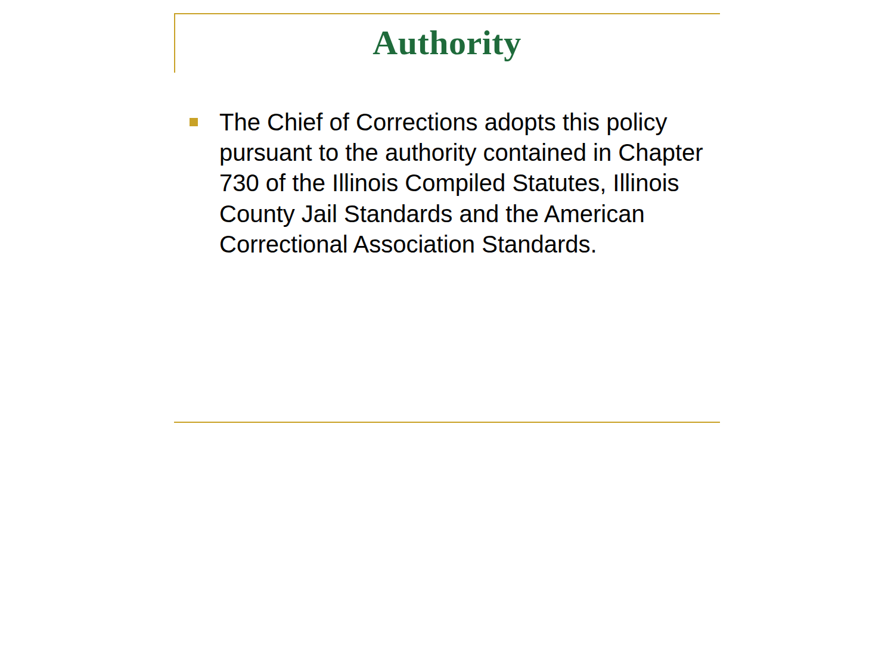Authority
The Chief of Corrections adopts this policy pursuant to the authority contained in Chapter 730 of the Illinois Compiled Statutes, Illinois County Jail Standards and the American Correctional Association Standards.